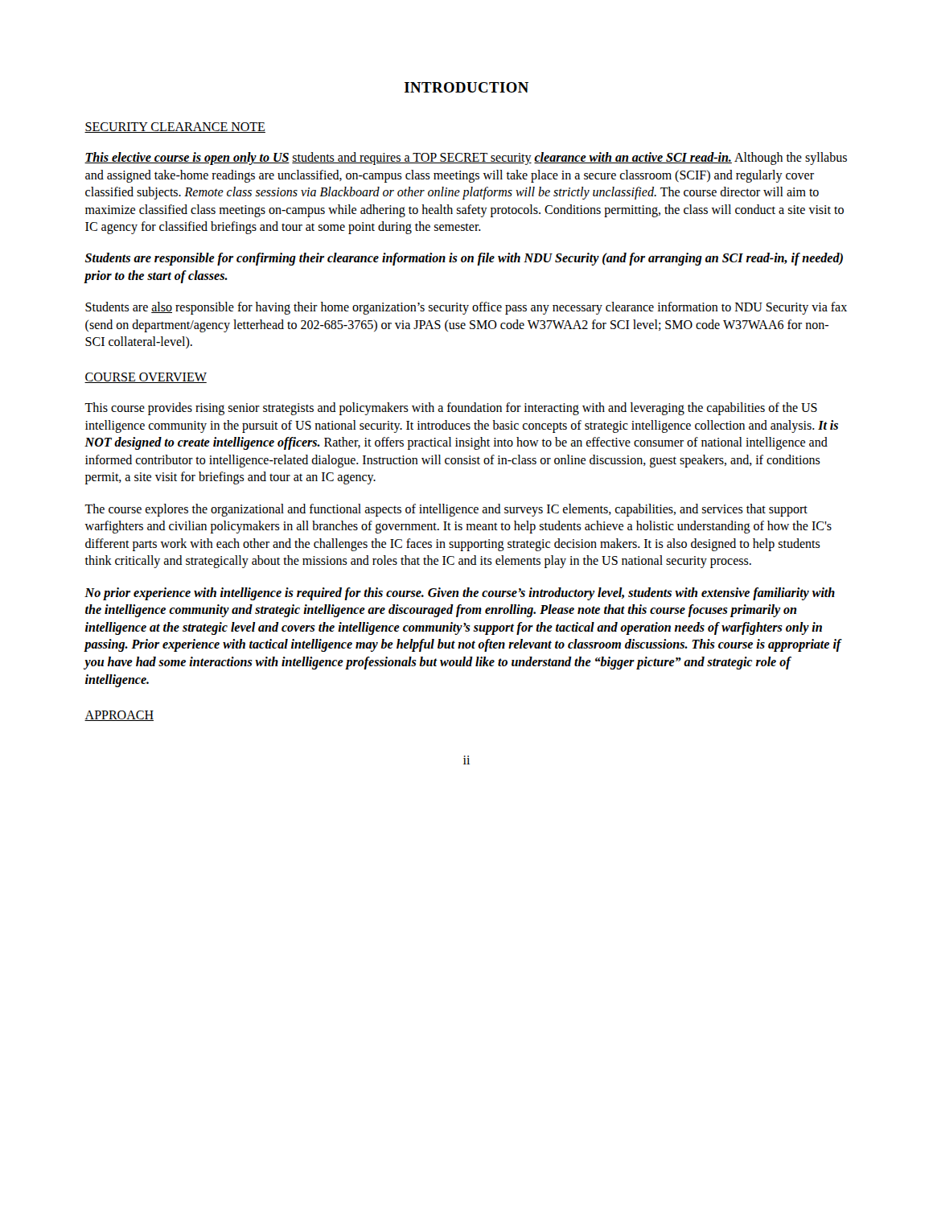INTRODUCTION
SECURITY CLEARANCE NOTE
This elective course is open only to US students and requires a TOP SECRET security clearance with an active SCI read-in. Although the syllabus and assigned take-home readings are unclassified, on-campus class meetings will take place in a secure classroom (SCIF) and regularly cover classified subjects. Remote class sessions via Blackboard or other online platforms will be strictly unclassified. The course director will aim to maximize classified class meetings on-campus while adhering to health safety protocols. Conditions permitting, the class will conduct a site visit to IC agency for classified briefings and tour at some point during the semester.
Students are responsible for confirming their clearance information is on file with NDU Security (and for arranging an SCI read-in, if needed) prior to the start of classes.
Students are also responsible for having their home organization’s security office pass any necessary clearance information to NDU Security via fax (send on department/agency letterhead to 202-685-3765) or via JPAS (use SMO code W37WAA2 for SCI level; SMO code W37WAA6 for non-SCI collateral-level).
COURSE OVERVIEW
This course provides rising senior strategists and policymakers with a foundation for interacting with and leveraging the capabilities of the US intelligence community in the pursuit of US national security. It introduces the basic concepts of strategic intelligence collection and analysis. It is NOT designed to create intelligence officers. Rather, it offers practical insight into how to be an effective consumer of national intelligence and informed contributor to intelligence-related dialogue. Instruction will consist of in-class or online discussion, guest speakers, and, if conditions permit, a site visit for briefings and tour at an IC agency.
The course explores the organizational and functional aspects of intelligence and surveys IC elements, capabilities, and services that support warfighters and civilian policymakers in all branches of government. It is meant to help students achieve a holistic understanding of how the IC's different parts work with each other and the challenges the IC faces in supporting strategic decision makers. It is also designed to help students think critically and strategically about the missions and roles that the IC and its elements play in the US national security process.
No prior experience with intelligence is required for this course. Given the course’s introductory level, students with extensive familiarity with the intelligence community and strategic intelligence are discouraged from enrolling. Please note that this course focuses primarily on intelligence at the strategic level and covers the intelligence community’s support for the tactical and operation needs of warfighters only in passing. Prior experience with tactical intelligence may be helpful but not often relevant to classroom discussions. This course is appropriate if you have had some interactions with intelligence professionals but would like to understand the “bigger picture” and strategic role of intelligence.
APPROACH
ii